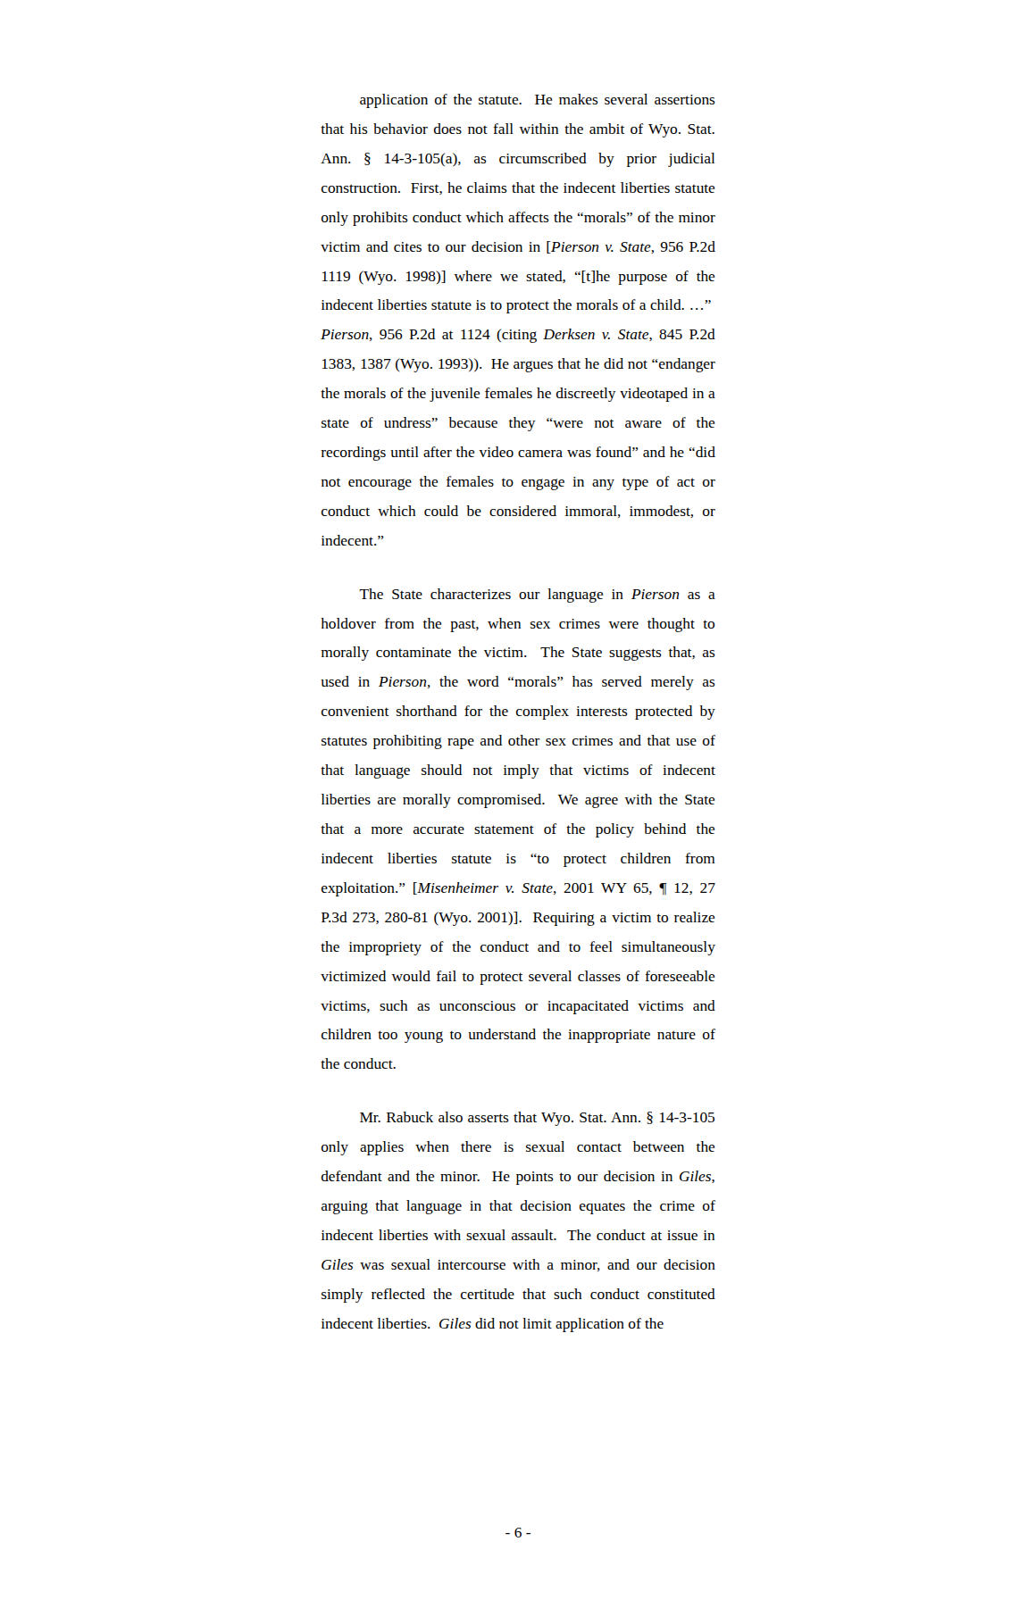application of the statute. He makes several assertions that his behavior does not fall within the ambit of Wyo. Stat. Ann. § 14-3-105(a), as circumscribed by prior judicial construction. First, he claims that the indecent liberties statute only prohibits conduct which affects the “morals” of the minor victim and cites to our decision in [Pierson v. State, 956 P.2d 1119 (Wyo. 1998)] where we stated, “[t]he purpose of the indecent liberties statute is to protect the morals of a child. …” Pierson, 956 P.2d at 1124 (citing Derksen v. State, 845 P.2d 1383, 1387 (Wyo. 1993)). He argues that he did not “endanger the morals of the juvenile females he discreetly videotaped in a state of undress” because they “were not aware of the recordings until after the video camera was found” and he “did not encourage the females to engage in any type of act or conduct which could be considered immoral, immodest, or indecent.”
The State characterizes our language in Pierson as a holdover from the past, when sex crimes were thought to morally contaminate the victim. The State suggests that, as used in Pierson, the word “morals” has served merely as convenient shorthand for the complex interests protected by statutes prohibiting rape and other sex crimes and that use of that language should not imply that victims of indecent liberties are morally compromised. We agree with the State that a more accurate statement of the policy behind the indecent liberties statute is “to protect children from exploitation.” [Misenheimer v. State, 2001 WY 65, ¶ 12, 27 P.3d 273, 280-81 (Wyo. 2001)]. Requiring a victim to realize the impropriety of the conduct and to feel simultaneously victimized would fail to protect several classes of foreseeable victims, such as unconscious or incapacitated victims and children too young to understand the inappropriate nature of the conduct.
Mr. Rabuck also asserts that Wyo. Stat. Ann. § 14-3-105 only applies when there is sexual contact between the defendant and the minor. He points to our decision in Giles, arguing that language in that decision equates the crime of indecent liberties with sexual assault. The conduct at issue in Giles was sexual intercourse with a minor, and our decision simply reflected the certitude that such conduct constituted indecent liberties. Giles did not limit application of the
- 6 -